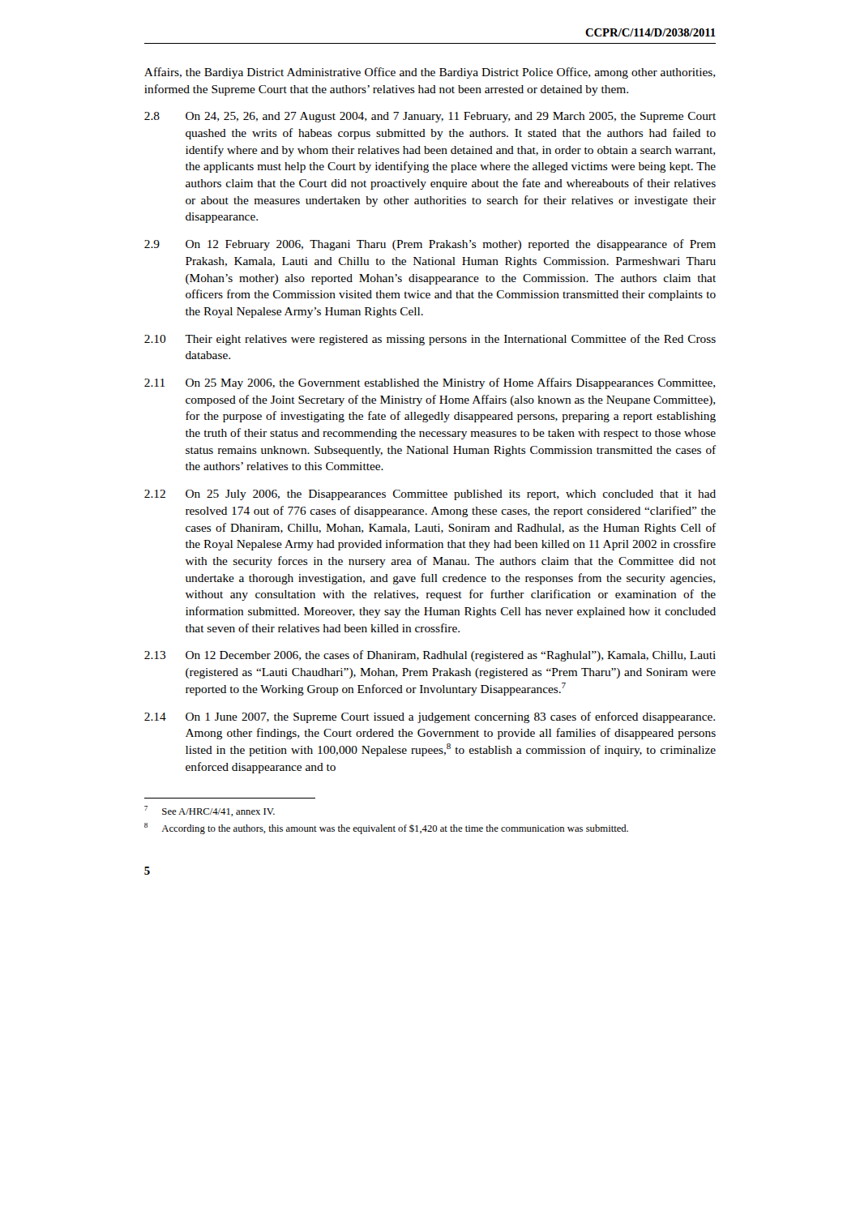CCPR/C/114/D/2038/2011
Affairs, the Bardiya District Administrative Office and the Bardiya District Police Office, among other authorities, informed the Supreme Court that the authors’ relatives had not been arrested or detained by them.
2.8
On 24, 25, 26, and 27 August 2004, and 7 January, 11 February, and 29 March 2005, the Supreme Court quashed the writs of habeas corpus submitted by the authors. It stated that the authors had failed to identify where and by whom their relatives had been detained and that, in order to obtain a search warrant, the applicants must help the Court by identifying the place where the alleged victims were being kept. The authors claim that the Court did not proactively enquire about the fate and whereabouts of their relatives or about the measures undertaken by other authorities to search for their relatives or investigate their disappearance.
2.9
On 12 February 2006, Thagani Tharu (Prem Prakash’s mother) reported the disappearance of Prem Prakash, Kamala, Lauti and Chillu to the National Human Rights Commission. Parmeshwari Tharu (Mohan’s mother) also reported Mohan’s disappearance to the Commission. The authors claim that officers from the Commission visited them twice and that the Commission transmitted their complaints to the Royal Nepalese Army’s Human Rights Cell.
2.10
Their eight relatives were registered as missing persons in the International Committee of the Red Cross database.
2.11
On 25 May 2006, the Government established the Ministry of Home Affairs Disappearances Committee, composed of the Joint Secretary of the Ministry of Home Affairs (also known as the Neupane Committee), for the purpose of investigating the fate of allegedly disappeared persons, preparing a report establishing the truth of their status and recommending the necessary measures to be taken with respect to those whose status remains unknown. Subsequently, the National Human Rights Commission transmitted the cases of the authors’ relatives to this Committee.
2.12
On 25 July 2006, the Disappearances Committee published its report, which concluded that it had resolved 174 out of 776 cases of disappearance. Among these cases, the report considered “clarified” the cases of Dhaniram, Chillu, Mohan, Kamala, Lauti, Soniram and Radhulal, as the Human Rights Cell of the Royal Nepalese Army had provided information that they had been killed on 11 April 2002 in crossfire with the security forces in the nursery area of Manau. The authors claim that the Committee did not undertake a thorough investigation, and gave full credence to the responses from the security agencies, without any consultation with the relatives, request for further clarification or examination of the information submitted. Moreover, they say the Human Rights Cell has never explained how it concluded that seven of their relatives had been killed in crossfire.
2.13
On 12 December 2006, the cases of Dhaniram, Radhulal (registered as “Raghulal”), Kamala, Chillu, Lauti (registered as “Lauti Chaudhari”), Mohan, Prem Prakash (registered as “Prem Tharu”) and Soniram were reported to the Working Group on Enforced or Involuntary Disappearances.7
2.14
On 1 June 2007, the Supreme Court issued a judgement concerning 83 cases of enforced disappearance. Among other findings, the Court ordered the Government to provide all families of disappeared persons listed in the petition with 100,000 Nepalese rupees,8 to establish a commission of inquiry, to criminalize enforced disappearance and to
7
See A/HRC/4/41, annex IV.
8
According to the authors, this amount was the equivalent of $1,420 at the time the communication was submitted.
5